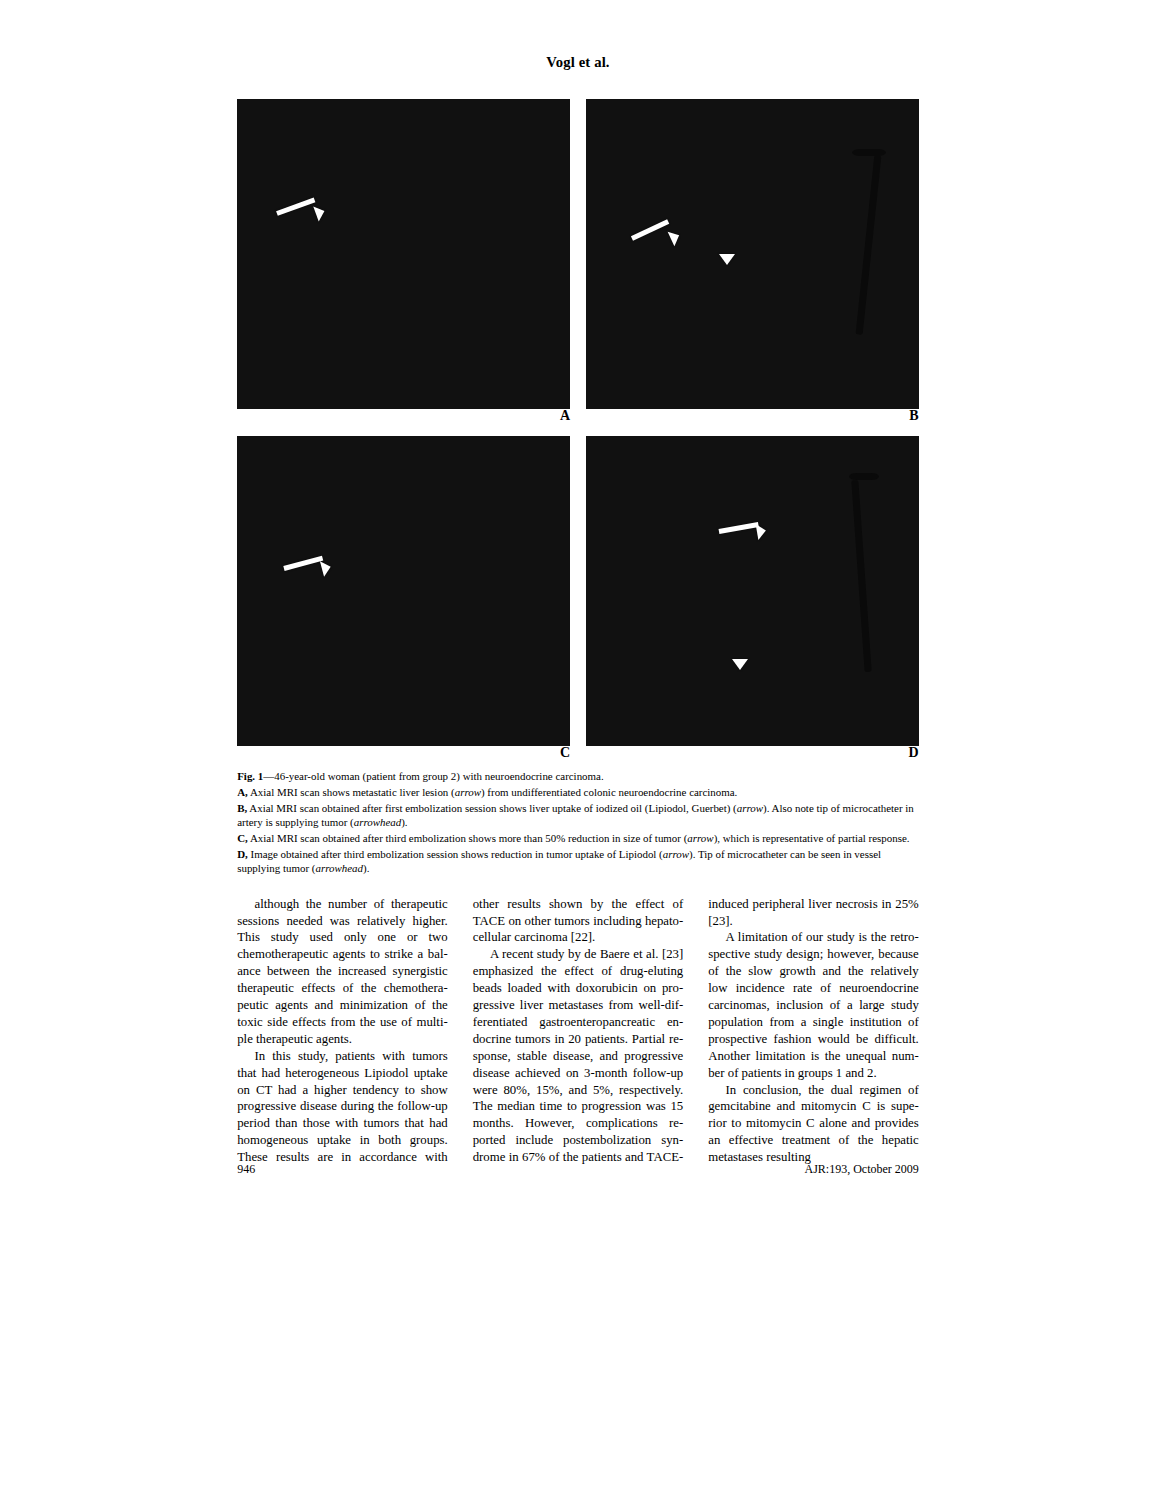Vogl et al.
A
B
C
D
Fig. 1—46-year-old woman (patient from group 2) with neuroendocrine carcinoma.
A, Axial MRI scan shows metastatic liver lesion (arrow) from undifferentiated colonic neuroendocrine carcinoma.
B, Axial MRI scan obtained after first embolization session shows liver uptake of iodized oil (Lipiodol, Guerbet) (arrow). Also note tip of microcatheter in artery is supplying tumor (arrowhead).
C, Axial MRI scan obtained after third embolization shows more than 50% reduction in size of tumor (arrow), which is representative of partial response.
D, Image obtained after third embolization session shows reduction in tumor uptake of Lipiodol (arrow). Tip of microcatheter can be seen in vessel supplying tumor (arrowhead).
although the number of therapeutic sessions needed was relatively higher. This study used only one or two chemotherapeutic agents to strike a balance between the increased synergistic therapeutic effects of the chemotherapeutic agents and minimization of the toxic side effects from the use of multiple therapeutic agents.
In this study, patients with tumors that had heterogeneous Lipiodol uptake on CT had a higher tendency to show progressive disease during the follow-up period than those with tumors that had homogeneous uptake in both groups. These results are in accordance with other results shown by the effect of TACE on other tumors including hepatocellular carcinoma [22].
A recent study by de Baere et al. [23] emphasized the effect of drug-eluting beads loaded with doxorubicin on progressive liver metastases from well-differentiated gastroenteropancreatic endocrine tumors in 20 patients. Partial response, stable disease, and progressive disease achieved on 3-month follow-up were 80%, 15%, and 5%, respectively. The median time to progression was 15 months. However, complications reported include postembolization syndrome in 67% of the patients and TACE-induced peripheral liver necrosis in 25% [23].
A limitation of our study is the retrospective study design; however, because of the slow growth and the relatively low incidence rate of neuroendocrine carcinomas, inclusion of a large study population from a single institution of prospective fashion would be difficult. Another limitation is the unequal number of patients in groups 1 and 2.
In conclusion, the dual regimen of gemcitabine and mitomycin C is superior to mitomycin C alone and provides an effective treatment of the hepatic metastases resulting
946
AJR:193, October 2009